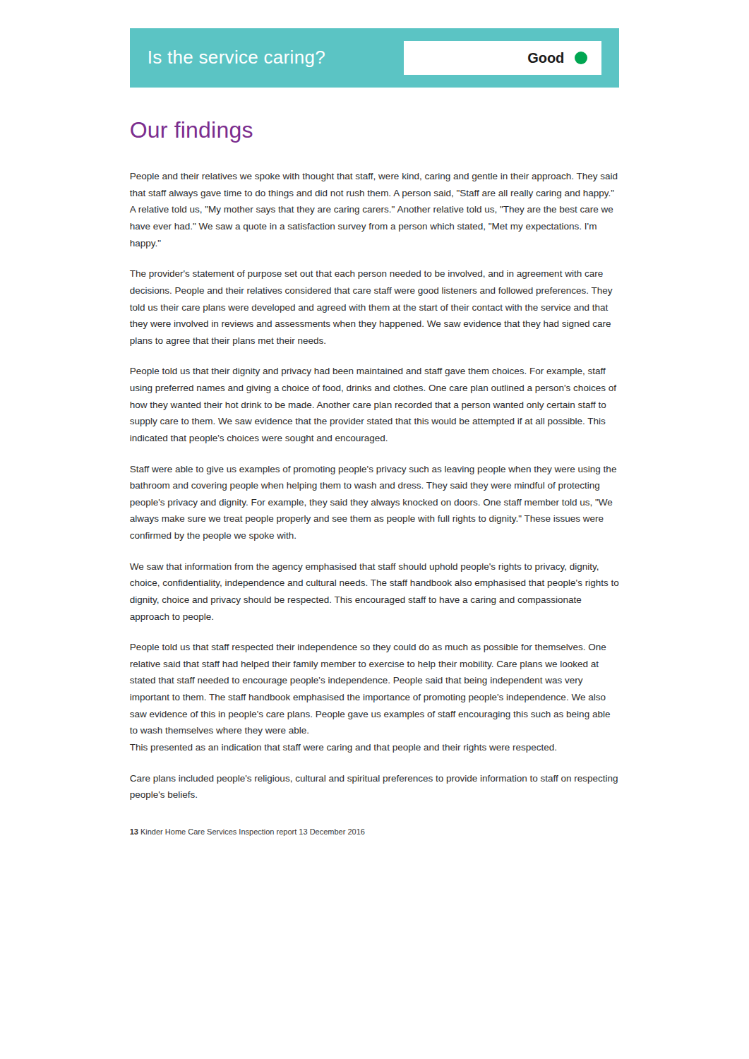Is the service caring?
Good
Our findings
People and their relatives we spoke with thought that staff, were kind, caring and gentle in their approach. They said that staff always gave time to do things and did not rush them. A person said, "Staff are all really caring and happy." A relative told us, "My mother says that they are caring carers." Another relative told us, "They are the best care we have ever had." We saw a quote in a satisfaction survey from a person which stated, "Met my expectations. I'm happy."
The provider's statement of purpose set out that each person needed to be involved, and in agreement with care decisions. People and their relatives considered that care staff were good listeners and followed preferences. They told us their care plans were developed and agreed with them at the start of their contact with the service and that they were involved in reviews and assessments when they happened. We saw evidence that they had signed care plans to agree that their plans met their needs.
People told us that their dignity and privacy had been maintained and staff gave them choices. For example, staff using preferred names and giving a choice of food, drinks and clothes. One care plan outlined a person's choices of how they wanted their hot drink to be made. Another care plan recorded that a person wanted only certain staff to supply care to them. We saw evidence that the provider stated that this would be attempted if at all possible. This indicated that people's choices were sought and encouraged.
Staff were able to give us examples of promoting people's privacy such as leaving people when they were using the bathroom and covering people when helping them to wash and dress. They said they were mindful of protecting people's privacy and dignity. For example, they said they always knocked on doors. One staff member told us, "We always make sure we treat people properly and see them as people with full rights to dignity." These issues were confirmed by the people we spoke with.
We saw that information from the agency emphasised that staff should uphold people's rights to privacy, dignity, choice, confidentiality, independence and cultural needs. The staff handbook also emphasised that people's rights to dignity, choice and privacy should be respected. This encouraged staff to have a caring and compassionate approach to people.
People told us that staff respected their independence so they could do as much as possible for themselves. One relative said that staff had helped their family member to exercise to help their mobility. Care plans we looked at stated that staff needed to encourage people's independence. People said that being independent was very important to them. The staff handbook emphasised the importance of promoting people's independence. We also saw evidence of this in people's care plans. People gave us examples of staff encouraging this such as being able to wash themselves where they were able.
This presented as an indication that staff were caring and that people and their rights were respected.
Care plans included people's religious, cultural and spiritual preferences to provide information to staff on respecting people's beliefs.
13 Kinder Home Care Services Inspection report 13 December 2016